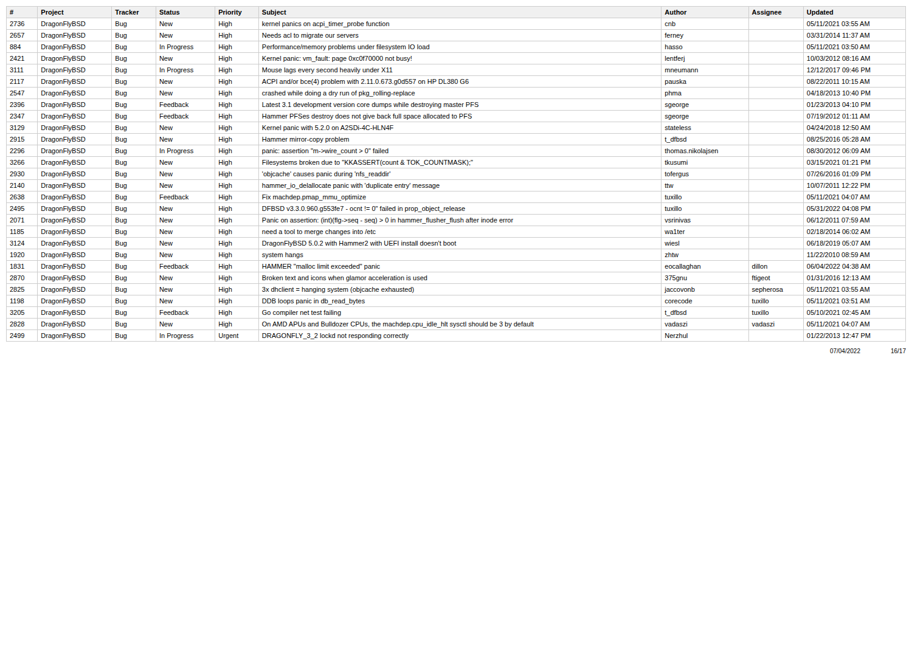| # | Project | Tracker | Status | Priority | Subject | Author | Assignee | Updated |
| --- | --- | --- | --- | --- | --- | --- | --- | --- |
| 2736 | DragonFlyBSD | Bug | New | High | kernel panics on acpi_timer_probe function | cnb | | 05/11/2021 03:55 AM |
| 2657 | DragonFlyBSD | Bug | New | High | Needs acl to migrate our servers | ferney | | 03/31/2014 11:37 AM |
| 884 | DragonFlyBSD | Bug | In Progress | High | Performance/memory problems under filesystem IO load | hasso | | 05/11/2021 03:50 AM |
| 2421 | DragonFlyBSD | Bug | New | High | Kernel panic: vm_fault: page 0xc0f70000 not busy! | lentferj | | 10/03/2012 08:16 AM |
| 3111 | DragonFlyBSD | Bug | In Progress | High | Mouse lags every second heavily under X11 | mneumann | | 12/12/2017 09:46 PM |
| 2117 | DragonFlyBSD | Bug | New | High | ACPI and/or bce(4) problem with 2.11.0.673.g0d557 on HP DL380 G6 | pauska | | 08/22/2011 10:15 AM |
| 2547 | DragonFlyBSD | Bug | New | High | crashed while doing a dry run of pkg_rolling-replace | phma | | 04/18/2013 10:40 PM |
| 2396 | DragonFlyBSD | Bug | Feedback | High | Latest 3.1 development version core dumps while destroying master PFS | sgeorge | | 01/23/2013 04:10 PM |
| 2347 | DragonFlyBSD | Bug | Feedback | High | Hammer PFSes destroy does not give back full space allocated to PFS | sgeorge | | 07/19/2012 01:11 AM |
| 3129 | DragonFlyBSD | Bug | New | High | Kernel panic with 5.2.0 on A2SDi-4C-HLN4F | stateless | | 04/24/2018 12:50 AM |
| 2915 | DragonFlyBSD | Bug | New | High | Hammer mirror-copy problem | t_dfbsd | | 08/25/2016 05:28 AM |
| 2296 | DragonFlyBSD | Bug | In Progress | High | panic: assertion "m->wire_count > 0" failed | thomas.nikolajsen | | 08/30/2012 06:09 AM |
| 3266 | DragonFlyBSD | Bug | New | High | Filesystems broken due to "KKASSERT(count & TOK_COUNTMASK);" | tkusumi | | 03/15/2021 01:21 PM |
| 2930 | DragonFlyBSD | Bug | New | High | 'objcache' causes panic during 'nfs_readdir' | tofergus | | 07/26/2016 01:09 PM |
| 2140 | DragonFlyBSD | Bug | New | High | hammer_io_delallocate panic with 'duplicate entry' message | ttw | | 10/07/2011 12:22 PM |
| 2638 | DragonFlyBSD | Bug | Feedback | High | Fix machdep.pmap_mmu_optimize | tuxillo | | 05/11/2021 04:07 AM |
| 2495 | DragonFlyBSD | Bug | New | High | DFBSD v3.3.0.960.g553fe7 - ocnt != 0" failed in prop_object_release | tuxillo | | 05/31/2022 04:08 PM |
| 2071 | DragonFlyBSD | Bug | New | High | Panic on assertion: (int)(flg->seq - seq) > 0 in hammer_flusher_flush after inode error | vsrinivas | | 06/12/2011 07:59 AM |
| 1185 | DragonFlyBSD | Bug | New | High | need a tool to merge changes into /etc | wa1ter | | 02/18/2014 06:02 AM |
| 3124 | DragonFlyBSD | Bug | New | High | DragonFlyBSD 5.0.2 with Hammer2 with UEFI install doesn't boot | wiesl | | 06/18/2019 05:07 AM |
| 1920 | DragonFlyBSD | Bug | New | High | system hangs | zhtw | | 11/22/2010 08:59 AM |
| 1831 | DragonFlyBSD | Bug | Feedback | High | HAMMER "malloc limit exceeded" panic | eocallaghan | dillon | 06/04/2022 04:38 AM |
| 2870 | DragonFlyBSD | Bug | New | High | Broken text and icons when glamor acceleration is used | 375gnu | ftigeot | 01/31/2016 12:13 AM |
| 2825 | DragonFlyBSD | Bug | New | High | 3x dhclient = hanging system (objcache exhausted) | jaccovonb | sepherosa | 05/11/2021 03:55 AM |
| 1198 | DragonFlyBSD | Bug | New | High | DDB loops panic in db_read_bytes | corecode | tuxillo | 05/11/2021 03:51 AM |
| 3205 | DragonFlyBSD | Bug | Feedback | High | Go compiler net test failing | t_dfbsd | tuxillo | 05/10/2021 02:45 AM |
| 2828 | DragonFlyBSD | Bug | New | High | On AMD APUs and Bulldozer CPUs, the machdep.cpu_idle_hlt sysctl should be 3 by default | vadaszi | vadaszi | 05/11/2021 04:07 AM |
| 2499 | DragonFlyBSD | Bug | In Progress | Urgent | DRAGONFLY_3_2 lockd not responding correctly | Nerzhul | | 01/22/2013 12:47 PM |
07/04/2022 16/17